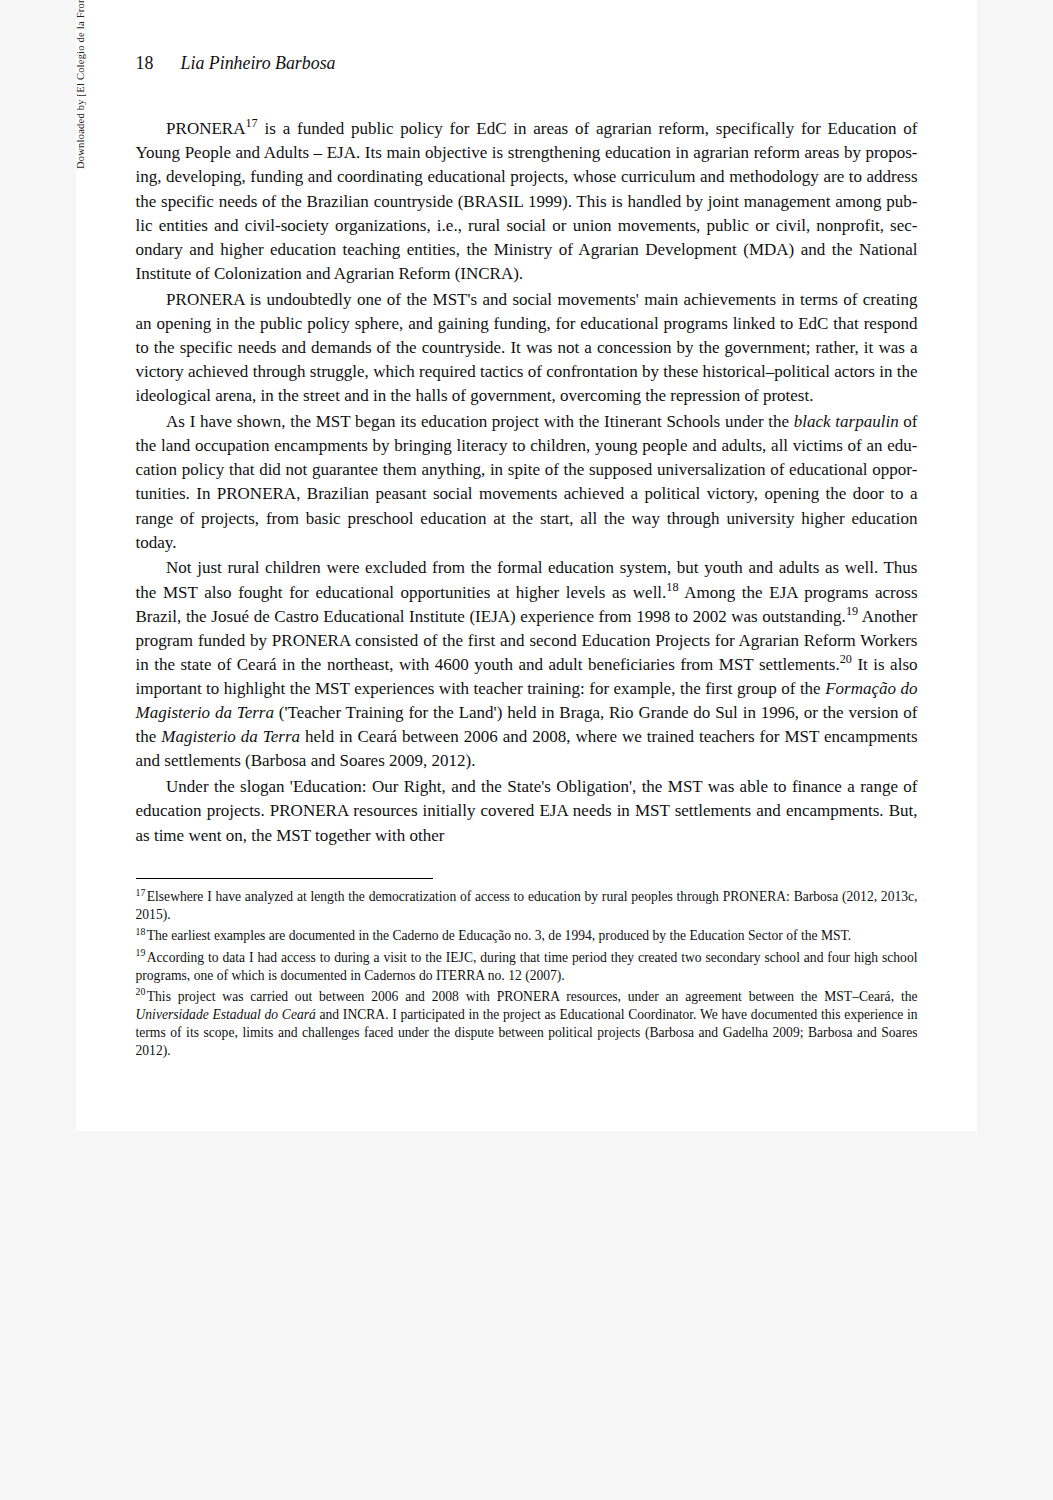Downloaded by [El Colegio de la Frontera Sur] at 07:09 09 February 2016
18 Lia Pinheiro Barbosa
PRONERA17 is a funded public policy for EdC in areas of agrarian reform, specifically for Education of Young People and Adults – EJA. Its main objective is strengthening education in agrarian reform areas by proposing, developing, funding and coordinating educational projects, whose curriculum and methodology are to address the specific needs of the Brazilian countryside (BRASIL 1999). This is handled by joint management among public entities and civil-society organizations, i.e., rural social or union movements, public or civil, nonprofit, secondary and higher education teaching entities, the Ministry of Agrarian Development (MDA) and the National Institute of Colonization and Agrarian Reform (INCRA).
PRONERA is undoubtedly one of the MST's and social movements' main achievements in terms of creating an opening in the public policy sphere, and gaining funding, for educational programs linked to EdC that respond to the specific needs and demands of the countryside. It was not a concession by the government; rather, it was a victory achieved through struggle, which required tactics of confrontation by these historical–political actors in the ideological arena, in the street and in the halls of government, overcoming the repression of protest.
As I have shown, the MST began its education project with the Itinerant Schools under the black tarpaulin of the land occupation encampments by bringing literacy to children, young people and adults, all victims of an education policy that did not guarantee them anything, in spite of the supposed universalization of educational opportunities. In PRONERA, Brazilian peasant social movements achieved a political victory, opening the door to a range of projects, from basic preschool education at the start, all the way through university higher education today.
Not just rural children were excluded from the formal education system, but youth and adults as well. Thus the MST also fought for educational opportunities at higher levels as well.18 Among the EJA programs across Brazil, the Josué de Castro Educational Institute (IEJA) experience from 1998 to 2002 was outstanding.19 Another program funded by PRONERA consisted of the first and second Education Projects for Agrarian Reform Workers in the state of Ceará in the northeast, with 4600 youth and adult beneficiaries from MST settlements.20 It is also important to highlight the MST experiences with teacher training: for example, the first group of the Formação do Magisterio da Terra ('Teacher Training for the Land') held in Braga, Rio Grande do Sul in 1996, or the version of the Magisterio da Terra held in Ceará between 2006 and 2008, where we trained teachers for MST encampments and settlements (Barbosa and Soares 2009, 2012).
Under the slogan 'Education: Our Right, and the State's Obligation', the MST was able to finance a range of education projects. PRONERA resources initially covered EJA needs in MST settlements and encampments. But, as time went on, the MST together with other
17Elsewhere I have analyzed at length the democratization of access to education by rural peoples through PRONERA: Barbosa (2012, 2013c, 2015).
18The earliest examples are documented in the Caderno de Educação no. 3, de 1994, produced by the Education Sector of the MST.
19According to data I had access to during a visit to the IEJC, during that time period they created two secondary school and four high school programs, one of which is documented in Cadernos do ITERRA no. 12 (2007).
20This project was carried out between 2006 and 2008 with PRONERA resources, under an agreement between the MST–Ceará, the Universidade Estadual do Ceará and INCRA. I participated in the project as Educational Coordinator. We have documented this experience in terms of its scope, limits and challenges faced under the dispute between political projects (Barbosa and Gadelha 2009; Barbosa and Soares 2012).